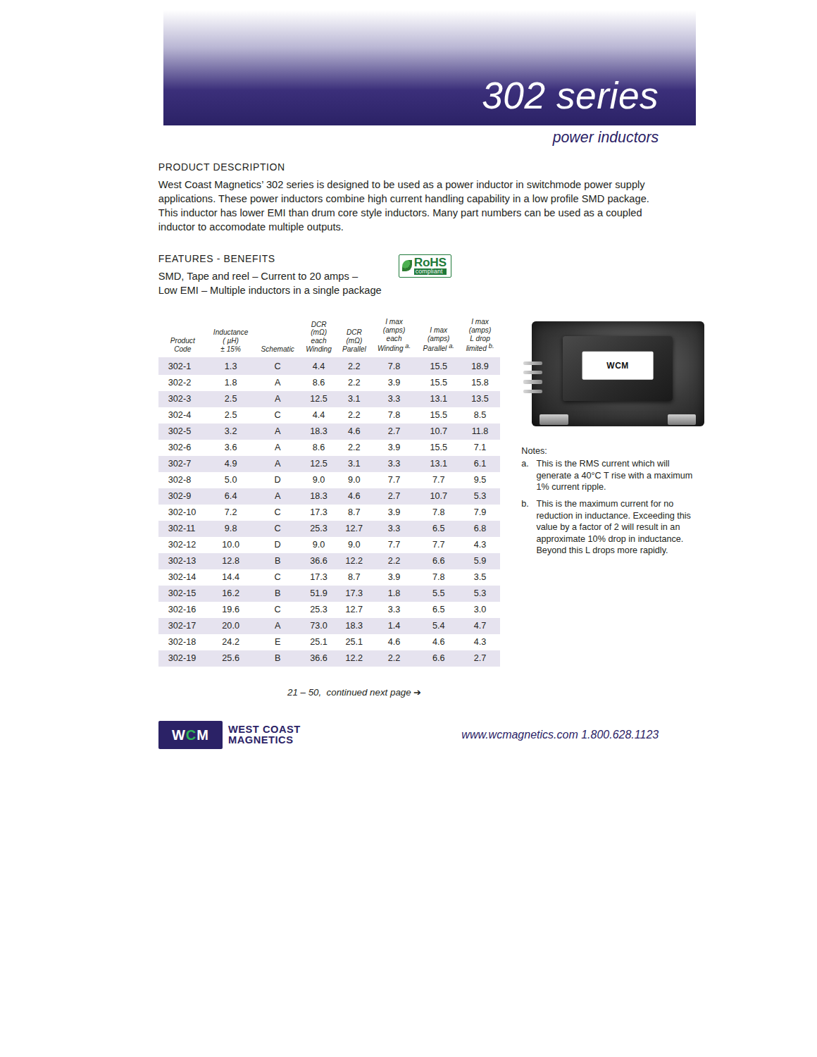302 series
power inductors
PRODUCT DESCRIPTION
West Coast Magnetics’ 302 series is designed to be used as a power inductor in switchmode power supply applications. These power inductors combine high current handling capability in a low profile SMD package. This inductor has lower EMI than drum core style inductors. Many part numbers can be used as a coupled inductor to accomodate multiple outputs.
FEATURES - BENEFITS
SMD, Tape and reel – Current to 20 amps –
Low EMI – Multiple inductors in a single package
RoHS compliant
| Product Code | Inductance ( µH) ± 15% | Schematic | DCR (mΩ) each Winding | DCR (mΩ) Parallel | I max (amps) each Winding a. | I max (amps) Parallel a. | I max (amps) L drop limited b. |
| --- | --- | --- | --- | --- | --- | --- | --- |
| 302-1 | 1.3 | C | 4.4 | 2.2 | 7.8 | 15.5 | 18.9 |
| 302-2 | 1.8 | A | 8.6 | 2.2 | 3.9 | 15.5 | 15.8 |
| 302-3 | 2.5 | A | 12.5 | 3.1 | 3.3 | 13.1 | 13.5 |
| 302-4 | 2.5 | C | 4.4 | 2.2 | 7.8 | 15.5 | 8.5 |
| 302-5 | 3.2 | A | 18.3 | 4.6 | 2.7 | 10.7 | 11.8 |
| 302-6 | 3.6 | A | 8.6 | 2.2 | 3.9 | 15.5 | 7.1 |
| 302-7 | 4.9 | A | 12.5 | 3.1 | 3.3 | 13.1 | 6.1 |
| 302-8 | 5.0 | D | 9.0 | 9.0 | 7.7 | 7.7 | 9.5 |
| 302-9 | 6.4 | A | 18.3 | 4.6 | 2.7 | 10.7 | 5.3 |
| 302-10 | 7.2 | C | 17.3 | 8.7 | 3.9 | 7.8 | 7.9 |
| 302-11 | 9.8 | C | 25.3 | 12.7 | 3.3 | 6.5 | 6.8 |
| 302-12 | 10.0 | D | 9.0 | 9.0 | 7.7 | 7.7 | 4.3 |
| 302-13 | 12.8 | B | 36.6 | 12.2 | 2.2 | 6.6 | 5.9 |
| 302-14 | 14.4 | C | 17.3 | 8.7 | 3.9 | 7.8 | 3.5 |
| 302-15 | 16.2 | B | 51.9 | 17.3 | 1.8 | 5.5 | 5.3 |
| 302-16 | 19.6 | C | 25.3 | 12.7 | 3.3 | 6.5 | 3.0 |
| 302-17 | 20.0 | A | 73.0 | 18.3 | 1.4 | 5.4 | 4.7 |
| 302-18 | 24.2 | E | 25.1 | 25.1 | 4.6 | 4.6 | 4.3 |
| 302-19 | 25.6 | B | 36.6 | 12.2 | 2.2 | 6.6 | 2.7 |
WCM
Notes:
a. This is the RMS current which will generate a 40°C T rise with a maximum 1% current ripple.
b. This is the maximum current for no reduction in inductance. Exceeding this value by a factor of 2 will result in an approximate 10% drop in inductance. Beyond this L drops more rapidly.
21 – 50, continued next page ➔
WCM
WEST COAST MAGNETICS
www.wcmagnetics.com 1.800.628.1123